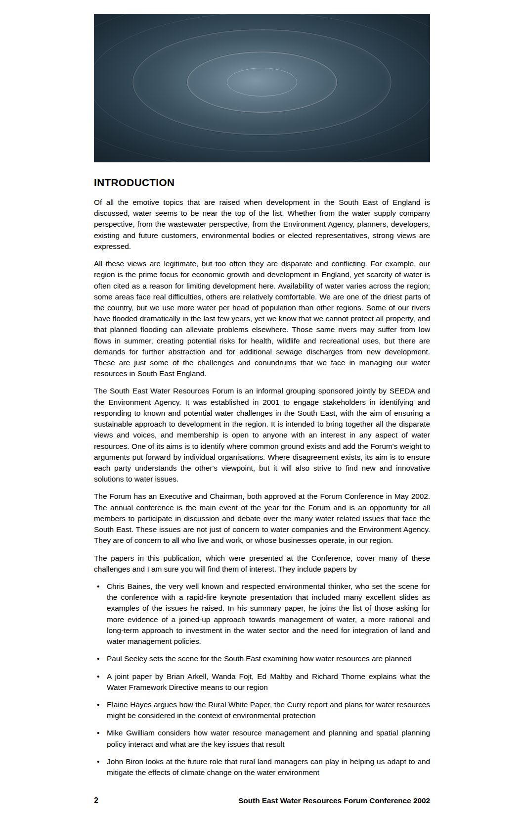INTRODUCTION
Of all the emotive topics that are raised when development in the South East of England is discussed, water seems to be near the top of the list. Whether from the water supply company perspective, from the wastewater perspective, from the Environment Agency, planners, developers, existing and future customers, environmental bodies or elected representatives, strong views are expressed.
All these views are legitimate, but too often they are disparate and conflicting. For example, our region is the prime focus for economic growth and development in England, yet scarcity of water is often cited as a reason for limiting development here. Availability of water varies across the region; some areas face real difficulties, others are relatively comfortable. We are one of the driest parts of the country, but we use more water per head of population than other regions. Some of our rivers have flooded dramatically in the last few years, yet we know that we cannot protect all property, and that planned flooding can alleviate problems elsewhere. Those same rivers may suffer from low flows in summer, creating potential risks for health, wildlife and recreational uses, but there are demands for further abstraction and for additional sewage discharges from new development. These are just some of the challenges and conundrums that we face in managing our water resources in South East England.
The South East Water Resources Forum is an informal grouping sponsored jointly by SEEDA and the Environment Agency. It was established in 2001 to engage stakeholders in identifying and responding to known and potential water challenges in the South East, with the aim of ensuring a sustainable approach to development in the region. It is intended to bring together all the disparate views and voices, and membership is open to anyone with an interest in any aspect of water resources. One of its aims is to identify where common ground exists and add the Forum's weight to arguments put forward by individual organisations. Where disagreement exists, its aim is to ensure each party understands the other's viewpoint, but it will also strive to find new and innovative solutions to water issues.
The Forum has an Executive and Chairman, both approved at the Forum Conference in May 2002. The annual conference is the main event of the year for the Forum and is an opportunity for all members to participate in discussion and debate over the many water related issues that face the South East. These issues are not just of concern to water companies and the Environment Agency. They are of concern to all who live and work, or whose businesses operate, in our region.
The papers in this publication, which were presented at the Conference, cover many of these challenges and I am sure you will find them of interest. They include papers by
Chris Baines, the very well known and respected environmental thinker, who set the scene for the conference with a rapid-fire keynote presentation that included many excellent slides as examples of the issues he raised. In his summary paper, he joins the list of those asking for more evidence of a joined-up approach towards management of water, a more rational and long-term approach to investment in the water sector and the need for integration of land and water management policies.
Paul Seeley sets the scene for the South East examining how water resources are planned
A joint paper by Brian Arkell, Wanda Fojt, Ed Maltby and Richard Thorne explains what the Water Framework Directive means to our region
Elaine Hayes argues how the Rural White Paper, the Curry report and plans for water resources might be considered in the context of environmental protection
Mike Gwilliam considers how water resource management and planning and spatial planning policy interact and what are the key issues that result
John Biron looks at the future role that rural land managers can play in helping us adapt to and mitigate the effects of climate change on the water environment
2 South East Water Resources Forum Conference 2002